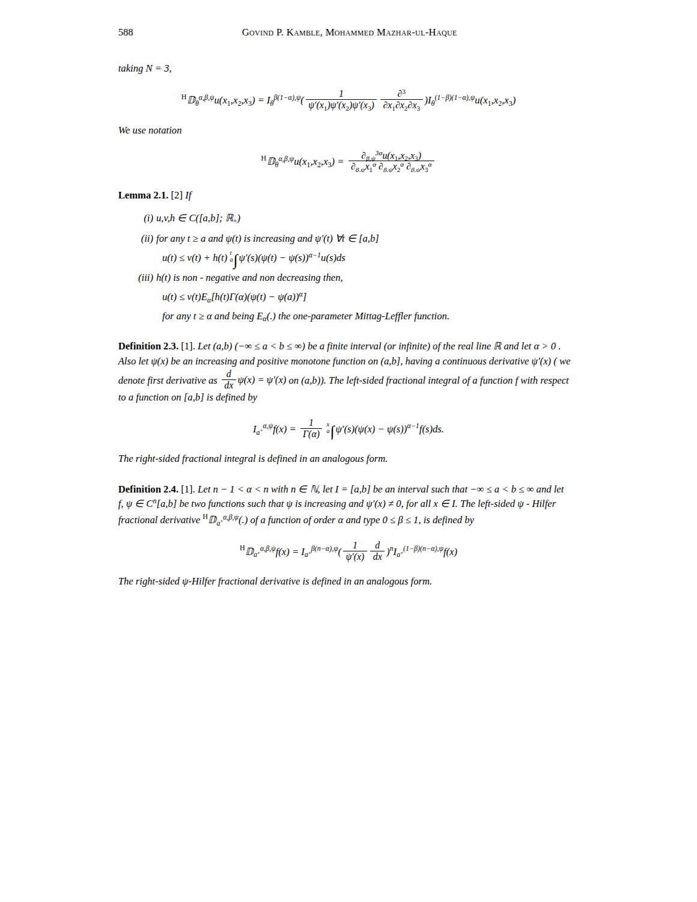588 Govind P. Kamble, Mohammed Mazhar-ul-Haque
taking N = 3,
Hθα,β,ψu(x1,x2,x3) = Iθβ(1−α),ψ(1 ψ′(x1)ψ′(x2)ψ′(x3)∂3∂x1∂x2∂x3)Iθ(1−β)(1−α),ψu(x1,x2,x3)
We use notation
Hθα,β,ψu(x1,x2,x3) = ∂β,ψ3αu(x1,x2,x3) ∂β,ψx1α ∂β,ψx2α ∂β,ψx3α
Lemma 2.1. [2] If
(i) u,v,h ∈ C([a,b]; +)
(ii) for any t ≥ a and ψ(t) is increasing and ψ′(t) ∀t ∈ [a,b] u(t) ≤ v(t) + h(t) ta∫ψ′(s)(ψ(t) − ψ(s))α−1u(s)ds
(iii) h(t) is non - negative and non decreasing then, u(t) ≤ v(t)Eα[h(t)Γ(α)(ψ(t) − ψ(a))α] for any t ≥ α and being Eα(.) the one-parameter Mittag-Leffler function.
Definition 2.3. [1]. Let (a,b) (−∞ ≤ a < b ≤ ∞) be a finite interval (or infinite) of the real line and let α > 0 . Also let ψ(x) be an increasing and positive monotone function on (a,b], having a continuous derivative ψ′(x) ( we denote first derivative as ddxψ(x) = ψ′(x) on (a,b)). The left-sided fractional integral of a function f with respect to a function on [a,b] is defined by
Ia+α,ψf(x) = 1 Γ(α) xa∫ψ′(s)(ψ(x) − ψ(s))α−1f(s)ds.
The right-sided fractional integral is defined in an analogous form.
Definition 2.4. [1]. Let n − 1 < α < n with n ∈ , let I = [a,b] be an interval such that −∞ ≤ a < b ≤ ∞ and let f, ψ ∈ Cn[a,b] be two functions such that ψ is increasing and ψ′(x) ≠ 0, for all x ∈ I. The left-sided ψ - Hilfer fractional derivative Ha+α,β,ψ(.) of a function of order α and type 0 ≤ β ≤ 1, is defined by
Ha+α,β,ψf(x) = Ia+β(n−α),ψ(1 ψ′(x) ddx)nIa+(1−β)(n−α),ψf(x)
The right-sided ψ-Hilfer fractional derivative is defined in an analogous form.